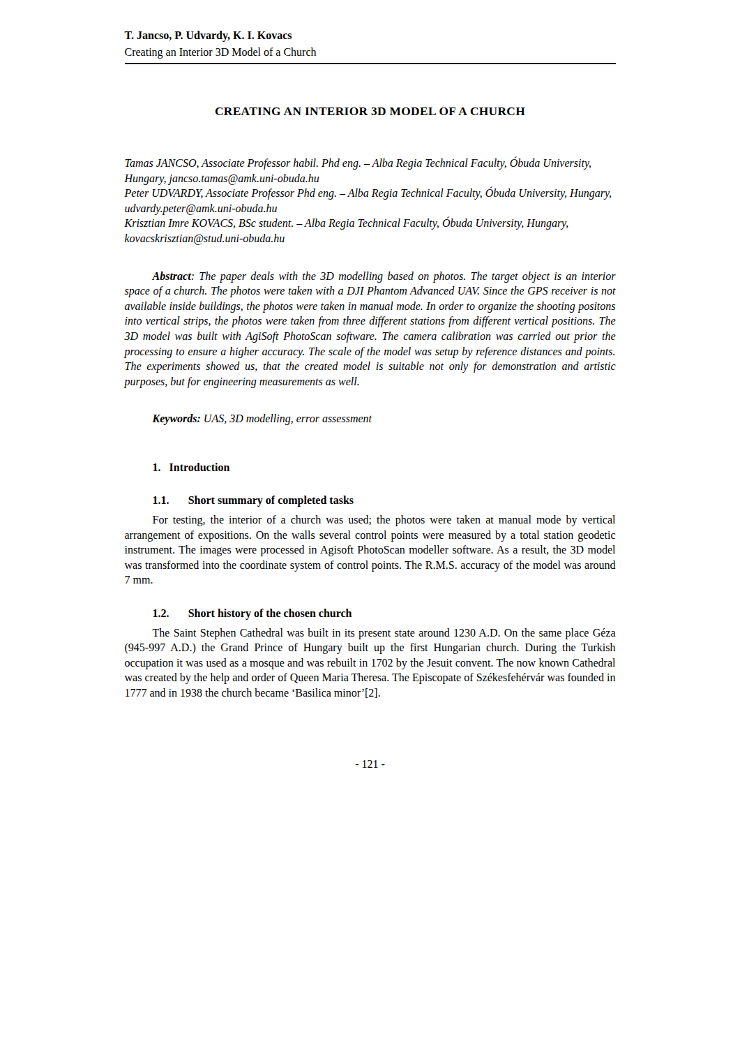T. Jancso, P. Udvardy, K. I. Kovacs
Creating an Interior 3D Model of a Church
CREATING AN INTERIOR 3D MODEL OF A CHURCH
Tamas JANCSO, Associate Professor habil. Phd eng. – Alba Regia Technical Faculty, Óbuda University, Hungary, jancso.tamas@amk.uni-obuda.hu
Peter UDVARDY, Associate Professor Phd eng. – Alba Regia Technical Faculty, Óbuda University, Hungary, udvardy.peter@amk.uni-obuda.hu
Krisztian Imre KOVACS, BSc student. – Alba Regia Technical Faculty, Óbuda University, Hungary, kovacskrisztian@stud.uni-obuda.hu
Abstract: The paper deals with the 3D modelling based on photos. The target object is an interior space of a church. The photos were taken with a DJI Phantom Advanced UAV. Since the GPS receiver is not available inside buildings, the photos were taken in manual mode. In order to organize the shooting positons into vertical strips, the photos were taken from three different stations from different vertical positions. The 3D model was built with AgiSoft PhotoScan software. The camera calibration was carried out prior the processing to ensure a higher accuracy. The scale of the model was setup by reference distances and points. The experiments showed us, that the created model is suitable not only for demonstration and artistic purposes, but for engineering measurements as well.
Keywords: UAS, 3D modelling, error assessment
1. Introduction
1.1. Short summary of completed tasks
For testing, the interior of a church was used; the photos were taken at manual mode by vertical arrangement of expositions. On the walls several control points were measured by a total station geodetic instrument. The images were processed in Agisoft PhotoScan modeller software. As a result, the 3D model was transformed into the coordinate system of control points. The R.M.S. accuracy of the model was around 7 mm.
1.2. Short history of the chosen church
The Saint Stephen Cathedral was built in its present state around 1230 A.D. On the same place Géza (945-997 A.D.) the Grand Prince of Hungary built up the first Hungarian church. During the Turkish occupation it was used as a mosque and was rebuilt in 1702 by the Jesuit convent. The now known Cathedral was created by the help and order of Queen Maria Theresa. The Episcopate of Székesfehérvár was founded in 1777 and in 1938 the church became ‘Basilica minor’[2].
- 121 -